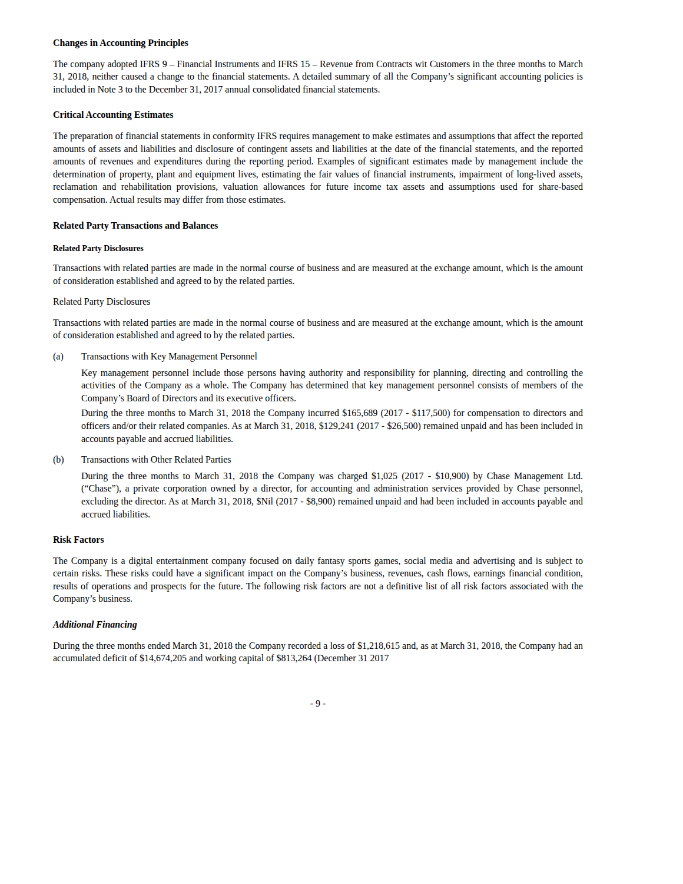Changes in Accounting Principles
The company adopted IFRS 9 – Financial Instruments and IFRS 15 – Revenue from Contracts wit Customers in the three months to March 31, 2018, neither caused a change to the financial statements. A detailed summary of all the Company’s significant accounting policies is included in Note 3 to the December 31, 2017 annual consolidated financial statements.
Critical Accounting Estimates
The preparation of financial statements in conformity IFRS requires management to make estimates and assumptions that affect the reported amounts of assets and liabilities and disclosure of contingent assets and liabilities at the date of the financial statements, and the reported amounts of revenues and expenditures during the reporting period. Examples of significant estimates made by management include the determination of property, plant and equipment lives, estimating the fair values of financial instruments, impairment of long-lived assets, reclamation and rehabilitation provisions, valuation allowances for future income tax assets and assumptions used for share-based compensation. Actual results may differ from those estimates.
Related Party Transactions and Balances
Related Party Disclosures
Transactions with related parties are made in the normal course of business and are measured at the exchange amount, which is the amount of consideration established and agreed to by the related parties.
Related Party Disclosures
Transactions with related parties are made in the normal course of business and are measured at the exchange amount, which is the amount of consideration established and agreed to by the related parties.
(a)
Transactions with Key Management Personnel
Key management personnel include those persons having authority and responsibility for planning, directing and controlling the activities of the Company as a whole. The Company has determined that key management personnel consists of members of the Company’s Board of Directors and its executive officers.
During the three months to March 31, 2018 the Company incurred $165,689 (2017 - $117,500) for compensation to directors and officers and/or their related companies. As at March 31, 2018, $129,241 (2017 - $26,500) remained unpaid and has been included in accounts payable and accrued liabilities.
(b)
Transactions with Other Related Parties
During the three months to March 31, 2018 the Company was charged $1,025 (2017 - $10,900) by Chase Management Ltd. (“Chase”), a private corporation owned by a director, for accounting and administration services provided by Chase personnel, excluding the director. As at March 31, 2018, $Nil (2017 - $8,900) remained unpaid and had been included in accounts payable and accrued liabilities.
Risk Factors
The Company is a digital entertainment company focused on daily fantasy sports games, social media and advertising and is subject to certain risks. These risks could have a significant impact on the Company’s business, revenues, cash flows, earnings financial condition, results of operations and prospects for the future. The following risk factors are not a definitive list of all risk factors associated with the Company’s business.
Additional Financing
During the three months ended March 31, 2018 the Company recorded a loss of $1,218,615 and, as at March 31, 2018, the Company had an accumulated deficit of $14,674,205 and working capital of $813,264 (December 31 2017
- 9 -